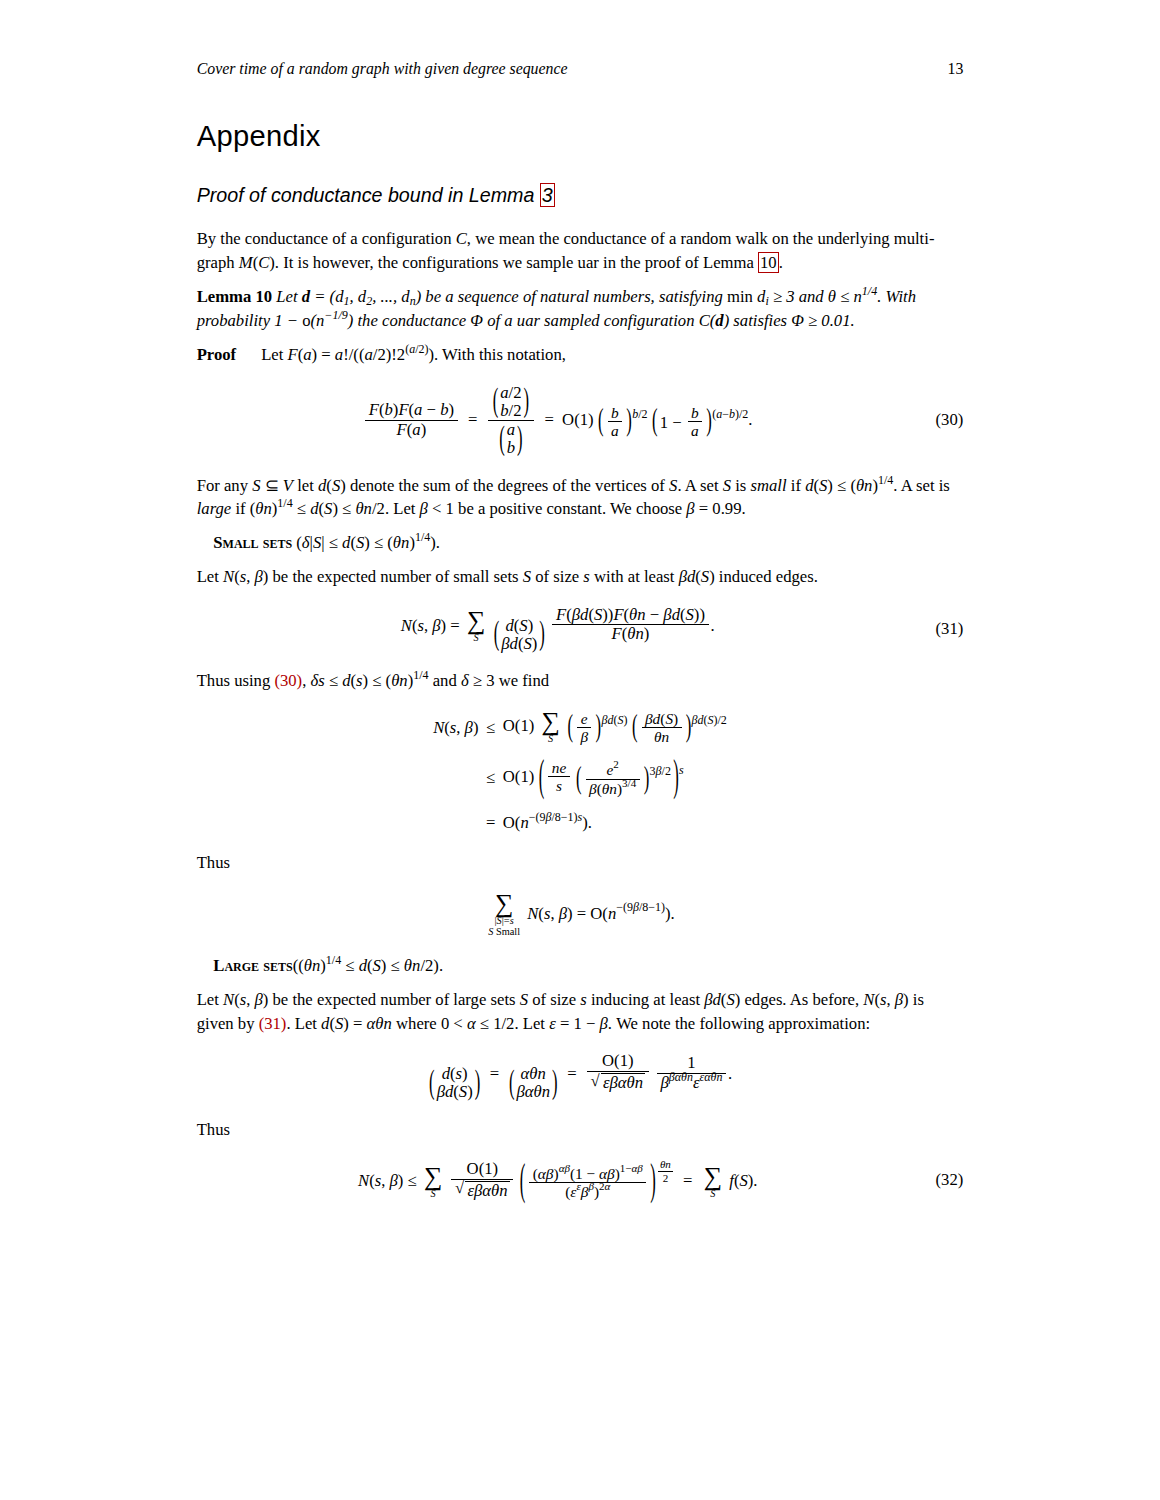Cover time of a random graph with given degree sequence 13
Appendix
Proof of conductance bound in Lemma 3
By the conductance of a configuration C, we mean the conductance of a random walk on the underlying multi-graph M(C). It is however, the configurations we sample uar in the proof of Lemma 10.
Lemma 10 Let d = (d1, d2, ..., dn) be a sequence of natural numbers, satisfying min di ≥ 3 and θ ≤ n1/4. With probability 1 − o(n−1/9) the conductance Φ of a uar sampled configuration C(d) satisfies Φ ≥ 0.01.
Proof Let F(a) = a!/((a/2)!2(a/2)). With this notation,
F(b)F(a − b) F(a) = (a/2 b/2) (ab) = O(1) (ba)b/2 (1 − ba)(a−b)/2.
(30)
For any S ⊆ V let d(S) denote the sum of the degrees of the vertices of S. A set S is small if d(S) ≤ (θn)1/4. A set is large if (θn)1/4 ≤ d(S) ≤ θn/2. Let β < 1 be a positive constant. We choose β = 0.99.
Small sets (δ|S| ≤ d(S) ≤ (θn)1/4).
Let N(s, β) be the expected number of small sets S of size s with at least βd(S) induced edges.
N(s, β) = ∑S (d(S) βd(S)) F(βd(S))F(θn − βd(S)) F(θn) .
(31)
Thus using (30), δs ≤ d(s) ≤ (θn)1/4 and δ ≥ 3 we find
N(s, β)
≤
O(1) ∑S (eβ)βd(S) (βd(S) θn)βd(S)/2
≤
O(1) ( ne s (e2 β(θn)3/4)3β/2 )s
=
O(n−(9β/8−1)s).
Thus
∑ |S|=s
S Small N(s, β) = O(n−(9β/8−1)).
Large sets((θn)1/4 ≤ d(S) ≤ θn/2).
Let N(s, β) be the expected number of large sets S of size s inducing at least βd(S) edges. As before, N(s, β) is given by (31). Let d(S) = αθn where 0 < α ≤ 1/2. Let ε = 1 − β. We note the following approximation:
(d(s) βd(S)) = (αθn βαθn) = O(1) εβαθn 1 ββαθnεεαθn .
Thus
N(s, β) ≤ ∑S O(1) εβαθn ( (αβ)αβ(1 − αβ)1−αβ (εεββ)2α )θn 2 = ∑S f(S).
(32)